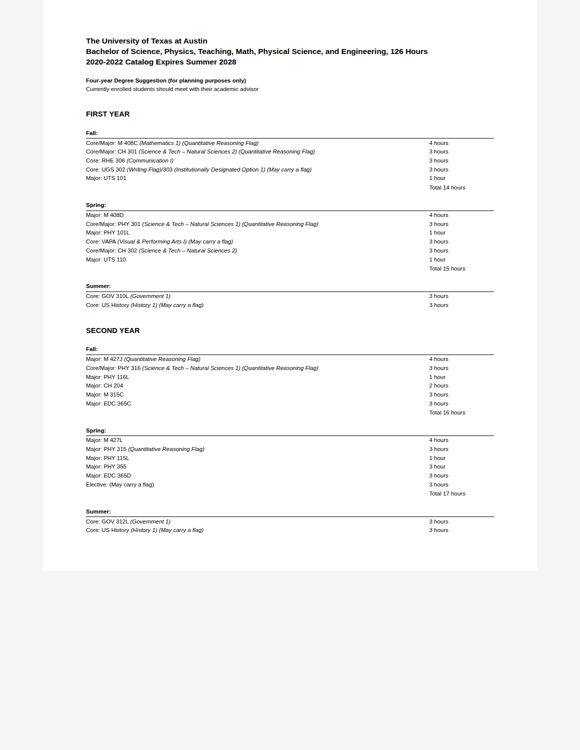The University of Texas at Austin
Bachelor of Science, Physics, Teaching, Math, Physical Science, and Engineering, 126 Hours
2020-2022 Catalog Expires Summer 2028
Four-year Degree Suggestion (for planning purposes only)
Currently enrolled students should meet with their academic advisor
FIRST YEAR
Fall:
| Core/Major: M 408C (Mathematics 1) (Quantitative Reasoning Flag) | 4 hours |
| Core/Major: CH 301 (Science & Tech – Natural Sciences 2) (Quantitative Reasoning Flag) | 3 hours |
| Core: RHE 306 (Communication I) | 3 hours |
| Core: UGS 302 (Writing Flag) /303 (Institutionally Designated Option 1) (May carry a flag) | 3 hours |
| Major: UTS 101 | 1 hour |
| | Total 14 hours |
Spring:
| Major: M 408D | 4 hours |
| Core/Major: PHY 301 (Science & Tech – Natural Sciences 1) (Quantitative Reasoning Flag) | 3 hours |
| Major: PHY 101L | 1 hour |
| Core: VAPA (Visual & Performing Arts I) (May carry a flag) | 3 hours |
| Core/Major: CH 302 (Science & Tech – Natural Sciences 2) | 3 hours |
| Major: UTS 110 | 1 hour |
| | Total 15 hours |
Summer:
| Core: GOV 310L (Government 1) | 3 hours |
| Core: US History (History 1) (May carry a flag) | 3 hours |
SECOND YEAR
Fall:
| Major: M 427J (Quantitative Reasoning Flag) | 4 hours |
| Core/Major: PHY 316 (Science & Tech – Natural Sciences 1) (Quantitative Reasoning Flag) | 3 hours |
| Major: PHY 116L | 1 hour |
| Major: CH 204 | 2 hours |
| Major: M 315C | 3 hours |
| Major: EDC 365C | 3 hours |
| | Total 16 hours |
Spring:
| Major: M 427L | 4 hours |
| Major: PHY 315 (Quantitative Reasoning Flag) | 3 hours |
| Major: PHY 115L | 1 hour |
| Major: PHY 355 | 3 hour |
| Major: EDC 365D | 3 hours |
| Elective: (May carry a flag) | 3 hours |
| | Total 17 hours |
Summer:
| Core: GOV 312L (Government 1) | 3 hours |
| Core: US History (History 1) (May carry a flag) | 3 hours |